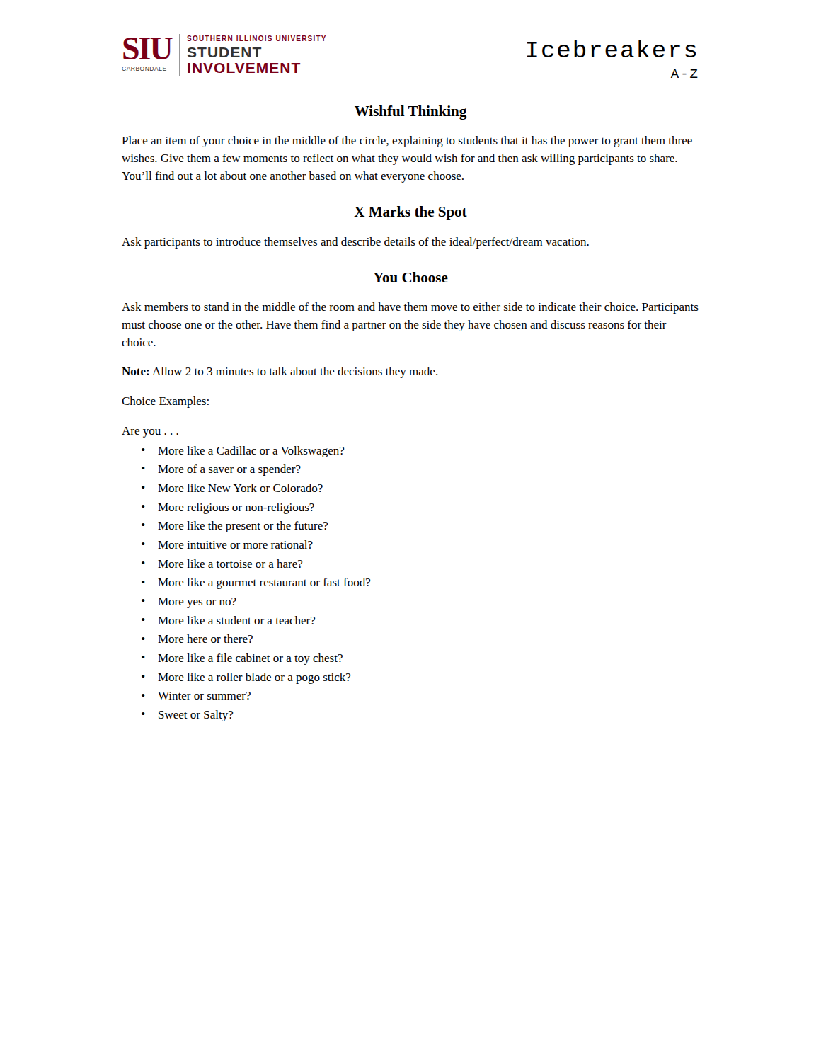SIU
CARBONDALE
SOUTHERN ILLINOIS UNIVERSITY
STUDENT
INVOLVEMENT
Icebreakers
A-Z
Wishful Thinking
Place an item of your choice in the middle of the circle, explaining to students that it has the power to grant them three wishes. Give them a few moments to reflect on what they would wish for and then ask willing participants to share. You’ll find out a lot about one another based on what everyone choose.
X Marks the Spot
Ask participants to introduce themselves and describe details of the ideal/perfect/dream vacation.
You Choose
Ask members to stand in the middle of the room and have them move to either side to indicate their choice. Participants must choose one or the other. Have them find a partner on the side they have chosen and discuss reasons for their choice.
Note: Allow 2 to 3 minutes to talk about the decisions they made.
Choice Examples:
Are you . . .
More like a Cadillac or a Volkswagen?
More of a saver or a spender?
More like New York or Colorado?
More religious or non-religious?
More like the present or the future?
More intuitive or more rational?
More like a tortoise or a hare?
More like a gourmet restaurant or fast food?
More yes or no?
More like a student or a teacher?
More here or there?
More like a file cabinet or a toy chest?
More like a roller blade or a pogo stick?
Winter or summer?
Sweet or Salty?